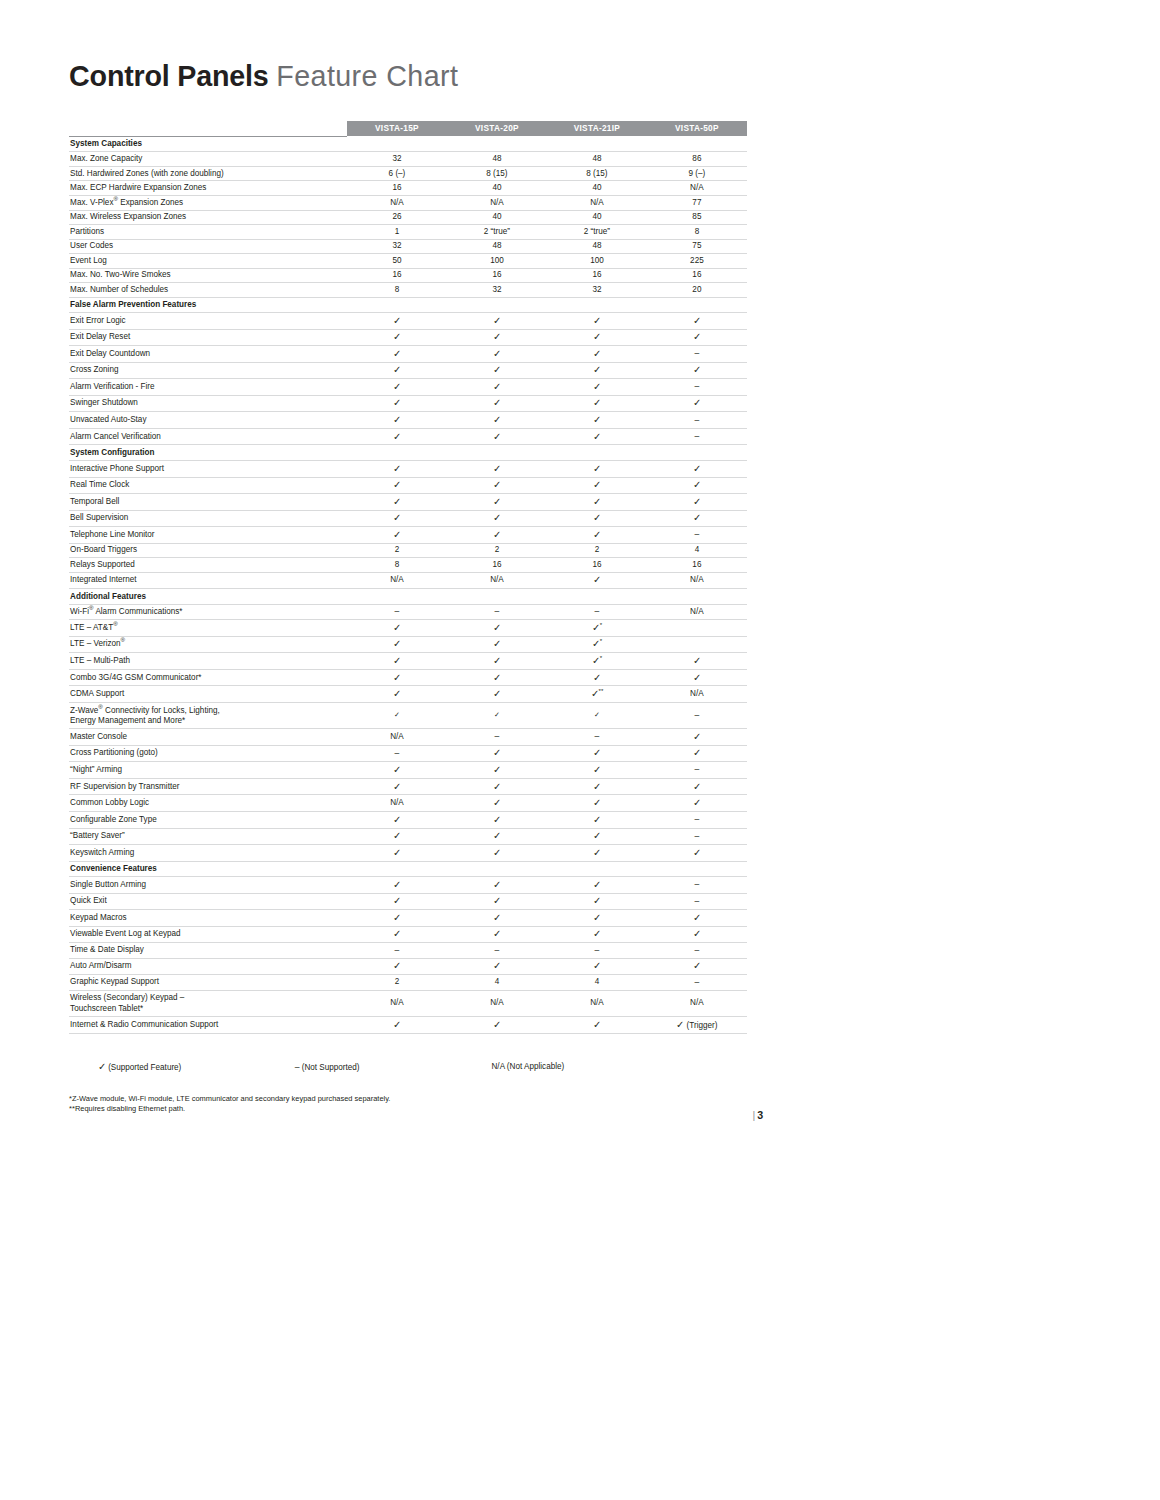Control Panels Feature Chart
| | VISTA-15P | VISTA-20P | VISTA-21IP | VISTA-50P |
| --- | --- | --- | --- | --- |
| System Capacities | | | | |
| Max. Zone Capacity | 32 | 48 | 48 | 86 |
| Std. Hardwired Zones (with zone doubling) | 6 (–) | 8 (15) | 8 (15) | 9 (–) |
| Max. ECP Hardwire Expansion Zones | 16 | 40 | 40 | N/A |
| Max. V-Plex ® Expansion Zones | N/A | N/A | N/A | 77 |
| Max. Wireless Expansion Zones | 26 | 40 | 40 | 85 |
| Partitions | 1 | 2 “true” | 2 “true” | 8 |
| User Codes | 32 | 48 | 48 | 75 |
| Event Log | 50 | 100 | 100 | 225 |
| Max. No. Two-Wire Smokes | 16 | 16 | 16 | 16 |
| Max. Number of Schedules | 8 | 32 | 32 | 20 |
| False Alarm Prevention Features | | | | |
| Exit Error Logic | ✓ | ✓ | ✓ | ✓ |
| Exit Delay Reset | ✓ | ✓ | ✓ | ✓ |
| Exit Delay Countdown | ✓ | ✓ | ✓ | – |
| Cross Zoning | ✓ | ✓ | ✓ | ✓ |
| Alarm Verification - Fire | ✓ | ✓ | ✓ | – |
| Swinger Shutdown | ✓ | ✓ | ✓ | ✓ |
| Unvacated Auto-Stay | ✓ | ✓ | ✓ | – |
| Alarm Cancel Verification | ✓ | ✓ | ✓ | – |
| System Configuration | | | | |
| Interactive Phone Support | ✓ | ✓ | ✓ | ✓ |
| Real Time Clock | ✓ | ✓ | ✓ | ✓ |
| Temporal Bell | ✓ | ✓ | ✓ | ✓ |
| Bell Supervision | ✓ | ✓ | ✓ | ✓ |
| Telephone Line Monitor | ✓ | ✓ | ✓ | – |
| On-Board Triggers | 2 | 2 | 2 | 4 |
| Relays Supported | 8 | 16 | 16 | 16 |
| Integrated Internet | N/A | N/A | ✓ | N/A |
| Additional Features | | | | |
| Wi-Fi ® Alarm Communications* | – | – | – | N/A |
| LTE – AT&T ® | ✓ | ✓ | ✓ * | |
| LTE – Verizon ® | ✓ | ✓ | ✓ * | |
| LTE – Multi-Path | ✓ | ✓ | ✓ * | ✓ |
| Combo 3G/4G GSM Communicator* | ✓ | ✓ | ✓ | ✓ |
| CDMA Support | ✓ | ✓ | ✓ ** | N/A |
| Z-Wave ® Connectivity for Locks, Lighting, Energy Management and More* | ✓ | ✓ | ✓ | – |
| Master Console | N/A | – | – | ✓ |
| Cross Partitioning (goto) | – | ✓ | ✓ | ✓ |
| “Night” Arming | ✓ | ✓ | ✓ | – |
| RF Supervision by Transmitter | ✓ | ✓ | ✓ | ✓ |
| Common Lobby Logic | N/A | ✓ | ✓ | ✓ |
| Configurable Zone Type | ✓ | ✓ | ✓ | – |
| “Battery Saver” | ✓ | ✓ | ✓ | – |
| Keyswitch Arming | ✓ | ✓ | ✓ | ✓ |
| Convenience Features | | | | |
| Single Button Arming | ✓ | ✓ | ✓ | – |
| Quick Exit | ✓ | ✓ | ✓ | – |
| Keypad Macros | ✓ | ✓ | ✓ | ✓ |
| Viewable Event Log at Keypad | ✓ | ✓ | ✓ | ✓ |
| Time & Date Display | – | – | – | – |
| Auto Arm/Disarm | ✓ | ✓ | ✓ | ✓ |
| Graphic Keypad Support | 2 | 4 | 4 | – |
| Wireless (Secondary) Keypad – Touchscreen Tablet* | N/A | N/A | N/A | N/A |
| Internet & Radio Communication Support | ✓ | ✓ | ✓ | ✓ (Trigger) |
✓ (Supported Feature)
– (Not Supported)
N/A (Not Applicable)
*Z-Wave module, Wi-Fi module, LTE communicator and secondary keypad purchased separately.
**Requires disabling Ethernet path.
|3